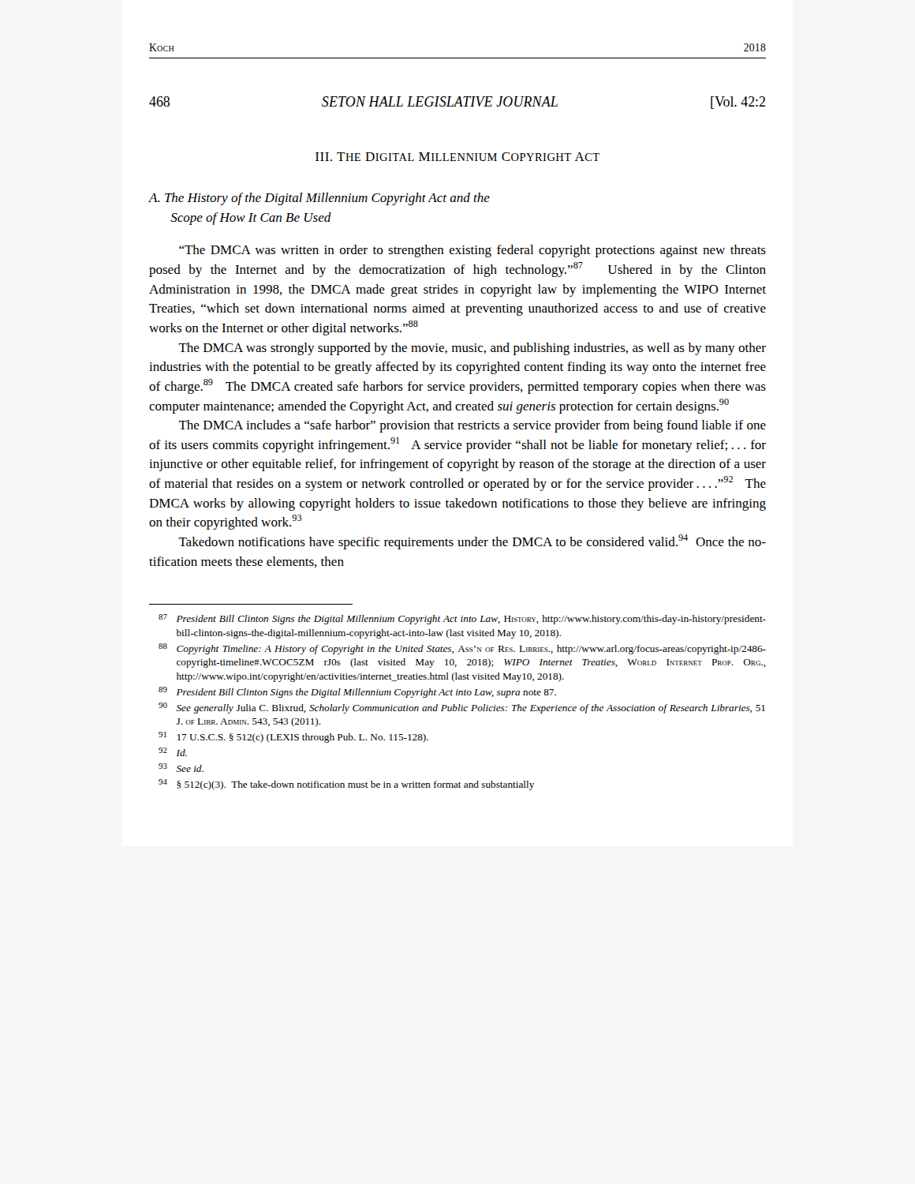Koch 2018
468 SETON HALL LEGISLATIVE JOURNAL [Vol. 42:2
III. THE DIGITAL MILLENNIUM COPYRIGHT ACT
A. The History of the Digital Millennium Copyright Act and the Scope of How It Can Be Used
“The DMCA was written in order to strengthen existing federal copyright protections against new threats posed by the Internet and by the democratization of high technology.”87 Ushered in by the Clinton Administration in 1998, the DMCA made great strides in copyright law by implementing the WIPO Internet Treaties, “which set down international norms aimed at preventing unauthorized access to and use of creative works on the Internet or other digital networks.”88
The DMCA was strongly supported by the movie, music, and publishing industries, as well as by many other industries with the potential to be greatly affected by its copyrighted content finding its way onto the internet free of charge.89 The DMCA created safe harbors for service providers, permitted temporary copies when there was computer maintenance; amended the Copyright Act, and created sui generis protection for certain designs.90
The DMCA includes a “safe harbor” provision that restricts a service provider from being found liable if one of its users commits copyright infringement.91 A service provider “shall not be liable for monetary relief; . . . for injunctive or other equitable relief, for infringement of copyright by reason of the storage at the direction of a user of material that resides on a system or network controlled or operated by or for the service provider . . . .”92 The DMCA works by allowing copyright holders to issue takedown notifications to those they believe are infringing on their copyrighted work.93
Takedown notifications have specific requirements under the DMCA to be considered valid.94 Once the notification meets these elements, then
87 President Bill Clinton Signs the Digital Millennium Copyright Act into Law, History, http://www.history.com/this-day-in-history/president-bill-clinton-signs-the-digital-millennium-copyright-act-into-law (last visited May 10, 2018).
88 Copyright Timeline: A History of Copyright in the United States, Ass’n of Res. Libries., http://www.arl.org/focus-areas/copyright-ip/2486-copyright-timeline#.WCOC5ZM rJ0s (last visited May 10, 2018); WIPO Internet Treaties, World Internet Prop. Org., http://www.wipo.int/copyright/en/activities/internet_treaties.html (last visited May10, 2018).
89 President Bill Clinton Signs the Digital Millennium Copyright Act into Law, supra note 87.
90 See generally Julia C. Blixrud, Scholarly Communication and Public Policies: The Experience of the Association of Research Libraries, 51 J. of Libr. Admin. 543, 543 (2011).
9117 U.S.C.S. § 512(c) (LEXIS through Pub. L. No. 115-128).
92 Id.
93 See id.
94§ 512(c)(3). The take-down notification must be in a written format and substantially